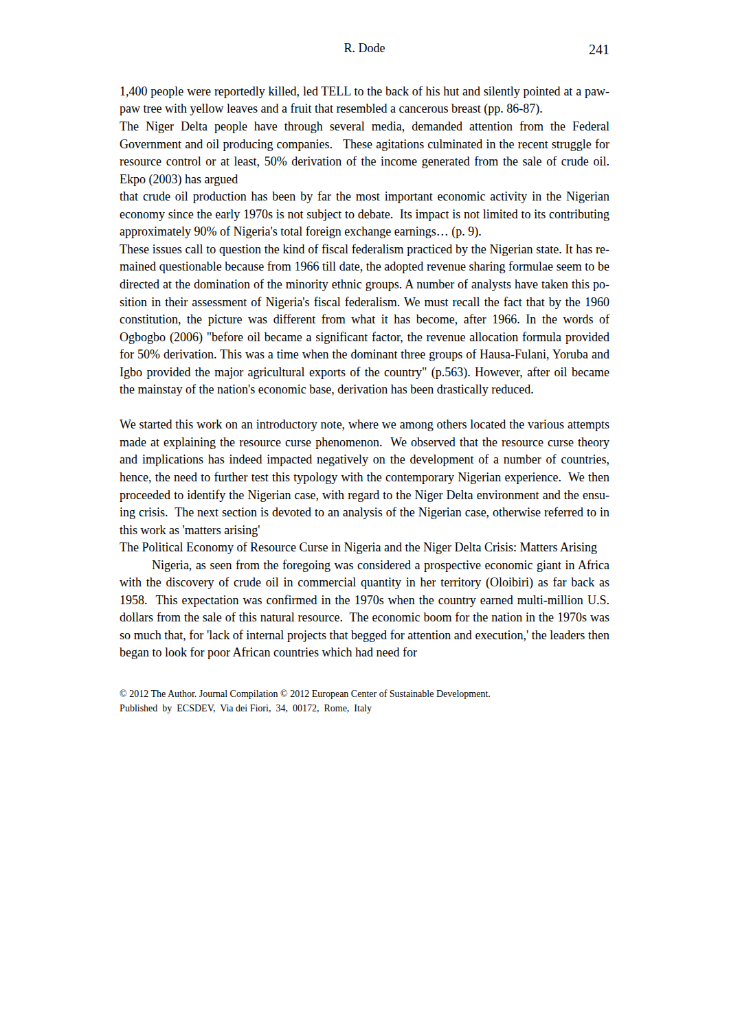R. Dode 241
1,400 people were reportedly killed, led TELL to the back of his hut and silently pointed at a pawpaw tree with yellow leaves and a fruit that resembled a cancerous breast (pp. 86-87).
The Niger Delta people have through several media, demanded attention from the Federal Government and oil producing companies. These agitations culminated in the recent struggle for resource control or at least, 50% derivation of the income generated from the sale of crude oil. Ekpo (2003) has argued
that crude oil production has been by far the most important economic activity in the Nigerian economy since the early 1970s is not subject to debate. Its impact is not limited to its contributing approximately 90% of Nigeria's total foreign exchange earnings… (p. 9).
These issues call to question the kind of fiscal federalism practiced by the Nigerian state. It has remained questionable because from 1966 till date, the adopted revenue sharing formulae seem to be directed at the domination of the minority ethnic groups. A number of analysts have taken this position in their assessment of Nigeria's fiscal federalism. We must recall the fact that by the 1960 constitution, the picture was different from what it has become, after 1966. In the words of Ogbogbo (2006) "before oil became a significant factor, the revenue allocation formula provided for 50% derivation. This was a time when the dominant three groups of Hausa-Fulani, Yoruba and Igbo provided the major agricultural exports of the country" (p.563). However, after oil became the mainstay of the nation's economic base, derivation has been drastically reduced.
We started this work on an introductory note, where we among others located the various attempts made at explaining the resource curse phenomenon. We observed that the resource curse theory and implications has indeed impacted negatively on the development of a number of countries, hence, the need to further test this typology with the contemporary Nigerian experience. We then proceeded to identify the Nigerian case, with regard to the Niger Delta environment and the ensuing crisis. The next section is devoted to an analysis of the Nigerian case, otherwise referred to in this work as 'matters arising'
The Political Economy of Resource Curse in Nigeria and the Niger Delta Crisis: Matters Arising
Nigeria, as seen from the foregoing was considered a prospective economic giant in Africa with the discovery of crude oil in commercial quantity in her territory (Oloibiri) as far back as 1958. This expectation was confirmed in the 1970s when the country earned multi-million U.S. dollars from the sale of this natural resource. The economic boom for the nation in the 1970s was so much that, for 'lack of internal projects that begged for attention and execution,' the leaders then began to look for poor African countries which had need for
© 2012 The Author. Journal Compilation © 2012 European Center of Sustainable Development.
Published by ECSDEV, Via dei Fiori, 34, 00172, Rome, Italy